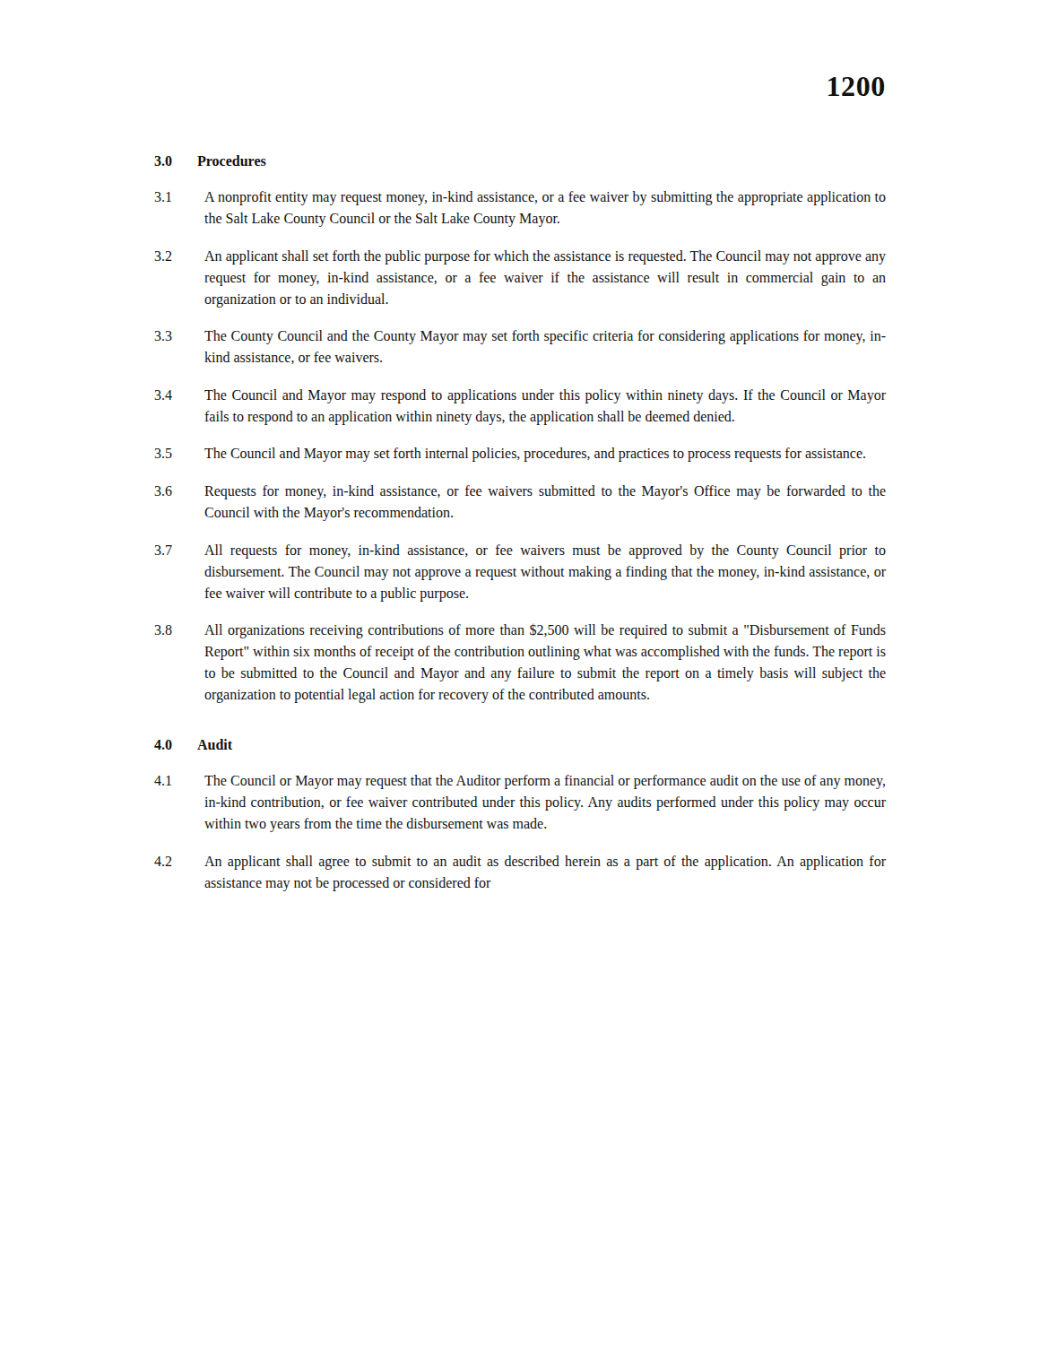1200
3.0 Procedures
3.1 A nonprofit entity may request money, in-kind assistance, or a fee waiver by submitting the appropriate application to the Salt Lake County Council or the Salt Lake County Mayor.
3.2 An applicant shall set forth the public purpose for which the assistance is requested. The Council may not approve any request for money, in-kind assistance, or a fee waiver if the assistance will result in commercial gain to an organization or to an individual.
3.3 The County Council and the County Mayor may set forth specific criteria for considering applications for money, in-kind assistance, or fee waivers.
3.4 The Council and Mayor may respond to applications under this policy within ninety days. If the Council or Mayor fails to respond to an application within ninety days, the application shall be deemed denied.
3.5 The Council and Mayor may set forth internal policies, procedures, and practices to process requests for assistance.
3.6 Requests for money, in-kind assistance, or fee waivers submitted to the Mayor's Office may be forwarded to the Council with the Mayor's recommendation.
3.7 All requests for money, in-kind assistance, or fee waivers must be approved by the County Council prior to disbursement. The Council may not approve a request without making a finding that the money, in-kind assistance, or fee waiver will contribute to a public purpose.
3.8 All organizations receiving contributions of more than $2,500 will be required to submit a "Disbursement of Funds Report" within six months of receipt of the contribution outlining what was accomplished with the funds. The report is to be submitted to the Council and Mayor and any failure to submit the report on a timely basis will subject the organization to potential legal action for recovery of the contributed amounts.
4.0 Audit
4.1 The Council or Mayor may request that the Auditor perform a financial or performance audit on the use of any money, in-kind contribution, or fee waiver contributed under this policy. Any audits performed under this policy may occur within two years from the time the disbursement was made.
4.2 An applicant shall agree to submit to an audit as described herein as a part of the application. An application for assistance may not be processed or considered for